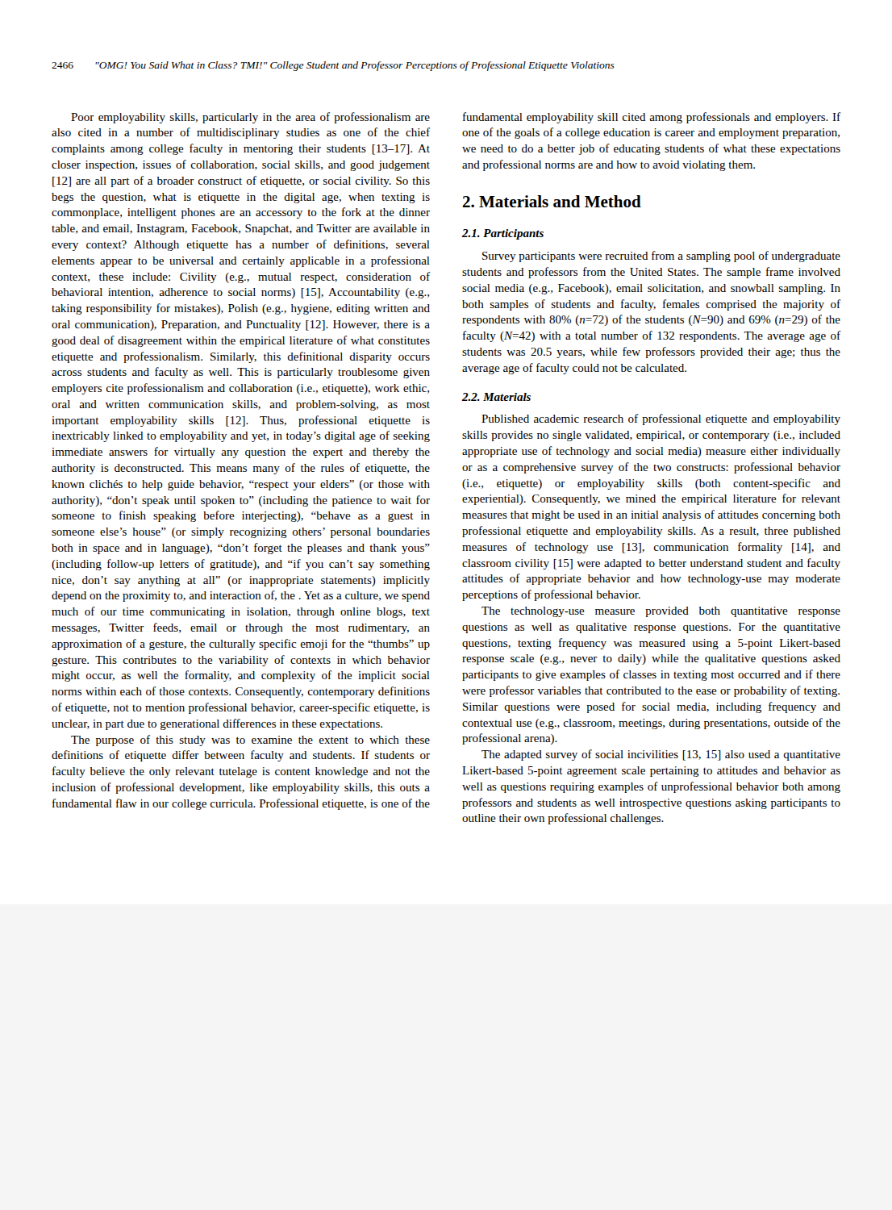2466"OMG! You Said What in Class? TMI!" College Student and Professor Perceptions of Professional Etiquette Violations
Poor employability skills, particularly in the area of professionalism are also cited in a number of multidisciplinary studies as one of the chief complaints among college faculty in mentoring their students [13–17]. At closer inspection, issues of collaboration, social skills, and good judgement [12] are all part of a broader construct of etiquette, or social civility. So this begs the question, what is etiquette in the digital age, when texting is commonplace, intelligent phones are an accessory to the fork at the dinner table, and email, Instagram, Facebook, Snapchat, and Twitter are available in every context? Although etiquette has a number of definitions, several elements appear to be universal and certainly applicable in a professional context, these include: Civility (e.g., mutual respect, consideration of behavioral intention, adherence to social norms) [15], Accountability (e.g., taking responsibility for mistakes), Polish (e.g., hygiene, editing written and oral communication), Preparation, and Punctuality [12]. However, there is a good deal of disagreement within the empirical literature of what constitutes etiquette and professionalism. Similarly, this definitional disparity occurs across students and faculty as well. This is particularly troublesome given employers cite professionalism and collaboration (i.e., etiquette), work ethic, oral and written communication skills, and problem-solving, as most important employability skills [12]. Thus, professional etiquette is inextricably linked to employability and yet, in today’s digital age of seeking immediate answers for virtually any question the expert and thereby the authority is deconstructed. This means many of the rules of etiquette, the known clichés to help guide behavior, “respect your elders” (or those with authority), “don’t speak until spoken to” (including the patience to wait for someone to finish speaking before interjecting), “behave as a guest in someone else’s house” (or simply recognizing others’ personal boundaries both in space and in language), “don’t forget the pleases and thank yous” (including follow-up letters of gratitude), and “if you can’t say something nice, don’t say anything at all” (or inappropriate statements) implicitly depend on the proximity to, and interaction of, the . Yet as a culture, we spend much of our time communicating in isolation, through online blogs, text messages, Twitter feeds, email or through the most rudimentary, an approximation of a gesture, the culturally specific emoji for the “thumbs” up gesture. This contributes to the variability of contexts in which behavior might occur, as well the formality, and complexity of the implicit social norms within each of those contexts. Consequently, contemporary definitions of etiquette, not to mention professional behavior, career-specific etiquette, is unclear, in part due to generational differences in these expectations.
The purpose of this study was to examine the extent to which these definitions of etiquette differ between faculty and students. If students or faculty believe the only relevant tutelage is content knowledge and not the inclusion of professional development, like employability skills, this outs a fundamental flaw in our college curricula. Professional etiquette, is one of the fundamental employability skill cited among professionals and employers. If one of the goals of a college education is career and employment preparation, we need to do a better job of educating students of what these expectations and professional norms are and how to avoid violating them.
2. Materials and Method
2.1. Participants
Survey participants were recruited from a sampling pool of undergraduate students and professors from the United States. The sample frame involved social media (e.g., Facebook), email solicitation, and snowball sampling. In both samples of students and faculty, females comprised the majority of respondents with 80% (n=72) of the students (N=90) and 69% (n=29) of the faculty (N=42) with a total number of 132 respondents. The average age of students was 20.5 years, while few professors provided their age; thus the average age of faculty could not be calculated.
2.2. Materials
Published academic research of professional etiquette and employability skills provides no single validated, empirical, or contemporary (i.e., included appropriate use of technology and social media) measure either individually or as a comprehensive survey of the two constructs: professional behavior (i.e., etiquette) or employability skills (both content-specific and experiential). Consequently, we mined the empirical literature for relevant measures that might be used in an initial analysis of attitudes concerning both professional etiquette and employability skills. As a result, three published measures of technology use [13], communication formality [14], and classroom civility [15] were adapted to better understand student and faculty attitudes of appropriate behavior and how technology-use may moderate perceptions of professional behavior.
The technology-use measure provided both quantitative response questions as well as qualitative response questions. For the quantitative questions, texting frequency was measured using a 5-point Likert-based response scale (e.g., never to daily) while the qualitative questions asked participants to give examples of classes in texting most occurred and if there were professor variables that contributed to the ease or probability of texting. Similar questions were posed for social media, including frequency and contextual use (e.g., classroom, meetings, during presentations, outside of the professional arena).
The adapted survey of social incivilities [13, 15] also used a quantitative Likert-based 5-point agreement scale pertaining to attitudes and behavior as well as questions requiring examples of unprofessional behavior both among professors and students as well introspective questions asking participants to outline their own professional challenges.